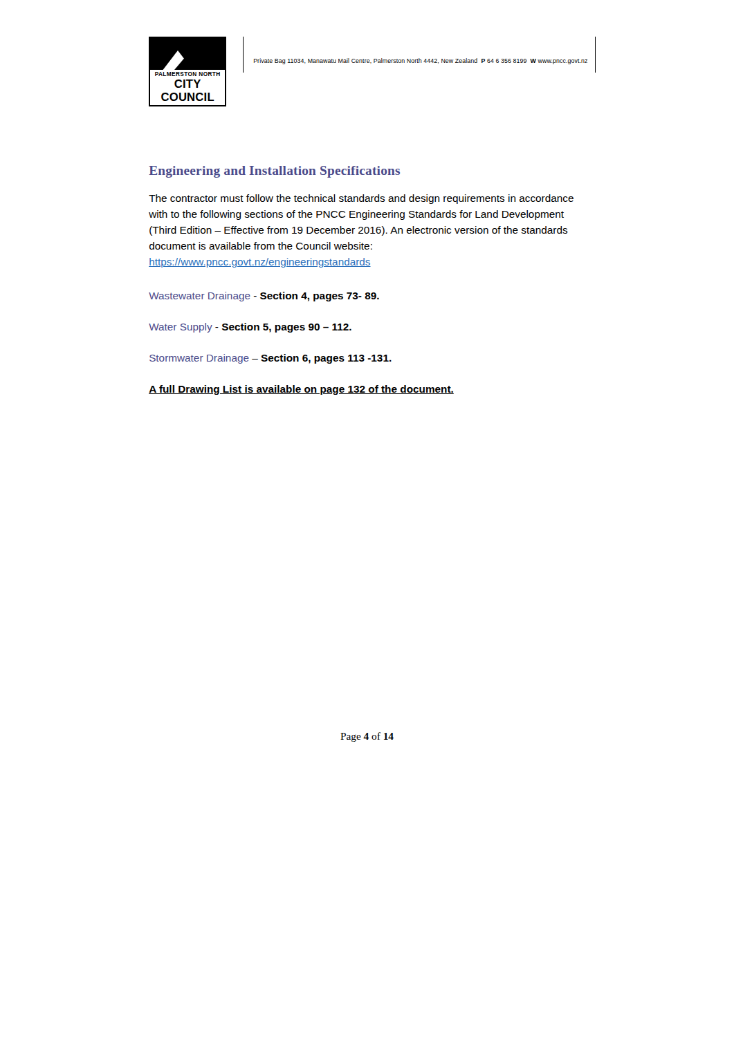PALMERSTON NORTH
CITY COUNCIL
Private Bag 11034, Manawatu Mail Centre, Palmerston North 4442, New Zealand P 64 6 356 8199 W www.pncc.govt.nz
Engineering and Installation Specifications
The contractor must follow the technical standards and design requirements in accordance with to the following sections of the PNCC Engineering Standards for Land Development (Third Edition – Effective from 19 December 2016). An electronic version of the standards document is available from the Council website: https://www.pncc.govt.nz/engineeringstandards
Wastewater Drainage - Section 4, pages 73- 89.
Water Supply - Section 5, pages 90 – 112.
Stormwater Drainage – Section 6, pages 113 -131.
A full Drawing List is available on page 132 of the document.
Page 4 of 14